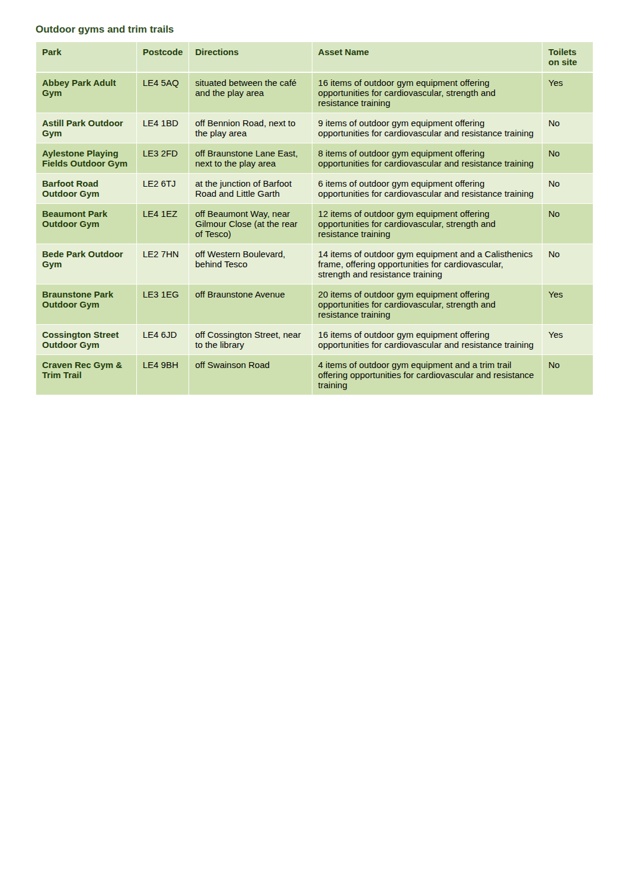Outdoor gyms and trim trails
| Park | Postcode | Directions | Asset Name | Toilets on site |
| --- | --- | --- | --- | --- |
| Abbey Park Adult Gym | LE4 5AQ | situated between the café and the play area | 16 items of outdoor gym equipment offering opportunities for cardiovascular, strength and resistance training | Yes |
| Astill Park Outdoor Gym | LE4 1BD | off Bennion Road, next to the play area | 9 items of outdoor gym equipment offering opportunities for cardiovascular and resistance training | No |
| Aylestone Playing Fields Outdoor Gym | LE3 2FD | off Braunstone Lane East, next to the play area | 8 items of outdoor gym equipment offering opportunities for cardiovascular and resistance training | No |
| Barfoot Road Outdoor Gym | LE2 6TJ | at the junction of Barfoot Road and Little Garth | 6 items of outdoor gym equipment offering opportunities for cardiovascular and resistance training | No |
| Beaumont Park Outdoor Gym | LE4 1EZ | off Beaumont Way, near Gilmour Close (at the rear of Tesco) | 12 items of outdoor gym equipment offering opportunities for cardiovascular, strength and resistance training | No |
| Bede Park Outdoor Gym | LE2 7HN | off Western Boulevard, behind Tesco | 14 items of outdoor gym equipment and a Calisthenics frame, offering opportunities for cardiovascular, strength and resistance training | No |
| Braunstone Park Outdoor Gym | LE3 1EG | off Braunstone Avenue | 20 items of outdoor gym equipment offering opportunities for cardiovascular, strength and resistance training | Yes |
| Cossington Street Outdoor Gym | LE4 6JD | off Cossington Street, near to the library | 16 items of outdoor gym equipment offering opportunities for cardiovascular and resistance training | Yes |
| Craven Rec Gym & Trim Trail | LE4 9BH | off Swainson Road | 4 items of outdoor gym equipment and a trim trail offering opportunities for cardiovascular and resistance training | No |